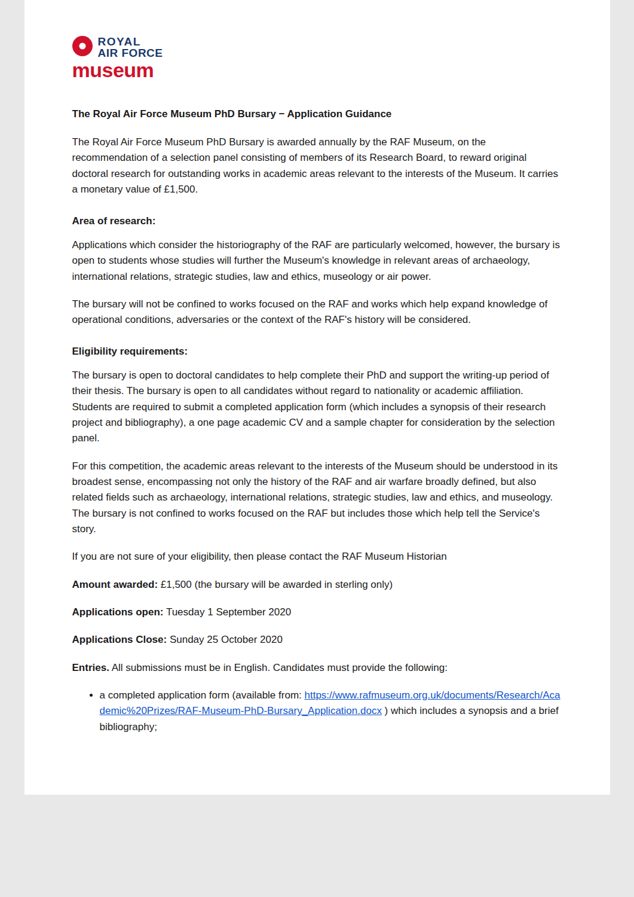Royal Air Force
museum
The Royal Air Force Museum PhD Bursary − Application Guidance
The Royal Air Force Museum PhD Bursary is awarded annually by the RAF Museum, on the recommendation of a selection panel consisting of members of its Research Board, to reward original doctoral research for outstanding works in academic areas relevant to the interests of the Museum. It carries a monetary value of £1,500.
Area of research:
Applications which consider the historiography of the RAF are particularly welcomed, however, the bursary is open to students whose studies will further the Museum's knowledge in relevant areas of archaeology, international relations, strategic studies, law and ethics, museology or air power.
The bursary will not be confined to works focused on the RAF and works which help expand knowledge of operational conditions, adversaries or the context of the RAF's history will be considered.
Eligibility requirements:
The bursary is open to doctoral candidates to help complete their PhD and support the writing-up period of their thesis. The bursary is open to all candidates without regard to nationality or academic affiliation. Students are required to submit a completed application form (which includes a synopsis of their research project and bibliography), a one page academic CV and a sample chapter for consideration by the selection panel.
For this competition, the academic areas relevant to the interests of the Museum should be understood in its broadest sense, encompassing not only the history of the RAF and air warfare broadly defined, but also related fields such as archaeology, international relations, strategic studies, law and ethics, and museology. The bursary is not confined to works focused on the RAF but includes those which help tell the Service's story.
If you are not sure of your eligibility, then please contact the RAF Museum Historian
Amount awarded: £1,500 (the bursary will be awarded in sterling only)
Applications open: Tuesday 1 September 2020
Applications Close: Sunday 25 October 2020
Entries. All submissions must be in English. Candidates must provide the following:
a completed application form (available from: https://www.rafmuseum.org.uk/documents/Research/Academic%20Prizes/RAF-Museum-PhD-Bursary_Application.docx ) which includes a synopsis and a brief bibliography;